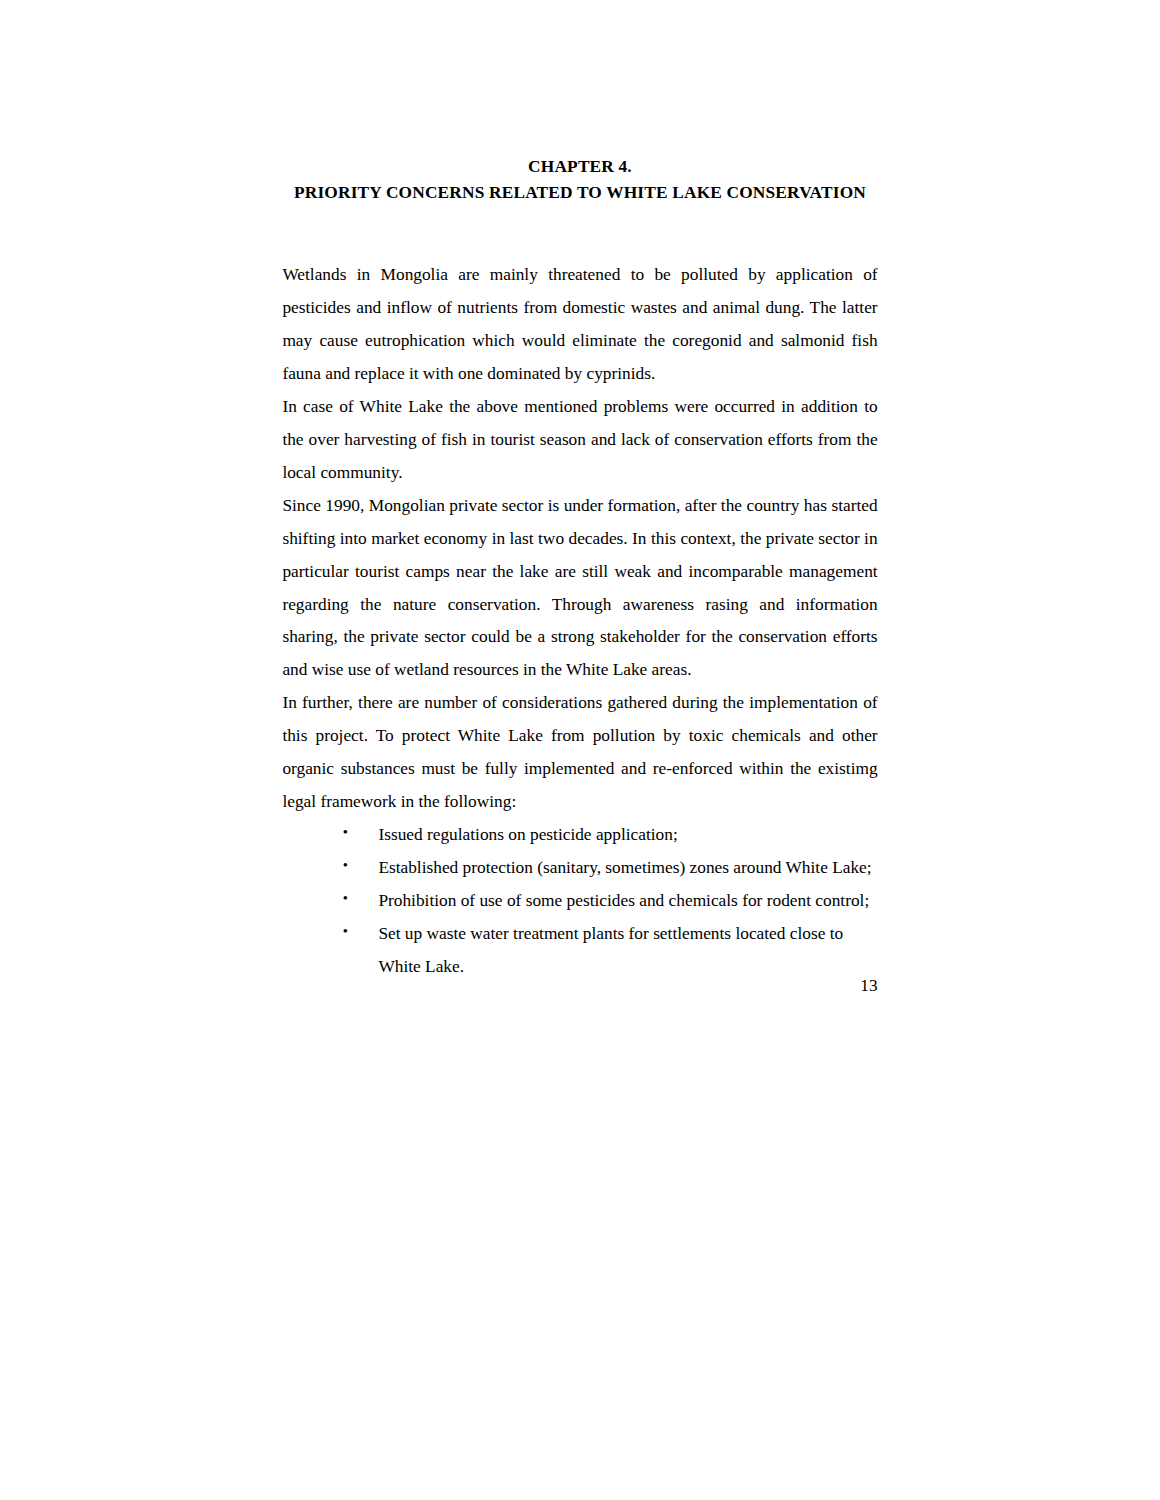CHAPTER 4.PRIORITY CONCERNS RELATED TO WHITE LAKE CONSERVATION
Wetlands in Mongolia are mainly threatened to be polluted by application of pesticides and inflow of nutrients from domestic wastes and animal dung. The latter may cause eutrophication which would eliminate the coregonid and salmonid fish fauna and replace it with one dominated by cyprinids.
In case of White Lake the above mentioned problems were occurred in addition to the over harvesting of fish in tourist season and lack of conservation efforts from the local community.
Since 1990, Mongolian private sector is under formation, after the country has started shifting into market economy in last two decades. In this context, the private sector in particular tourist camps near the lake are still weak and incomparable management regarding the nature conservation. Through awareness rasing and information sharing, the private sector could be a strong stakeholder for the conservation efforts and wise use of wetland resources in the White Lake areas.
In further, there are number of considerations gathered during the implementation of this project. To protect White Lake from pollution by toxic chemicals and other organic substances must be fully implemented and re-enforced within the existimg legal framework in the following:
Issued regulations on pesticide application;
Established protection (sanitary, sometimes) zones around White Lake;
Prohibition of use of some pesticides and chemicals for rodent control;
Set up waste water treatment plants for settlements located close to White Lake.
13